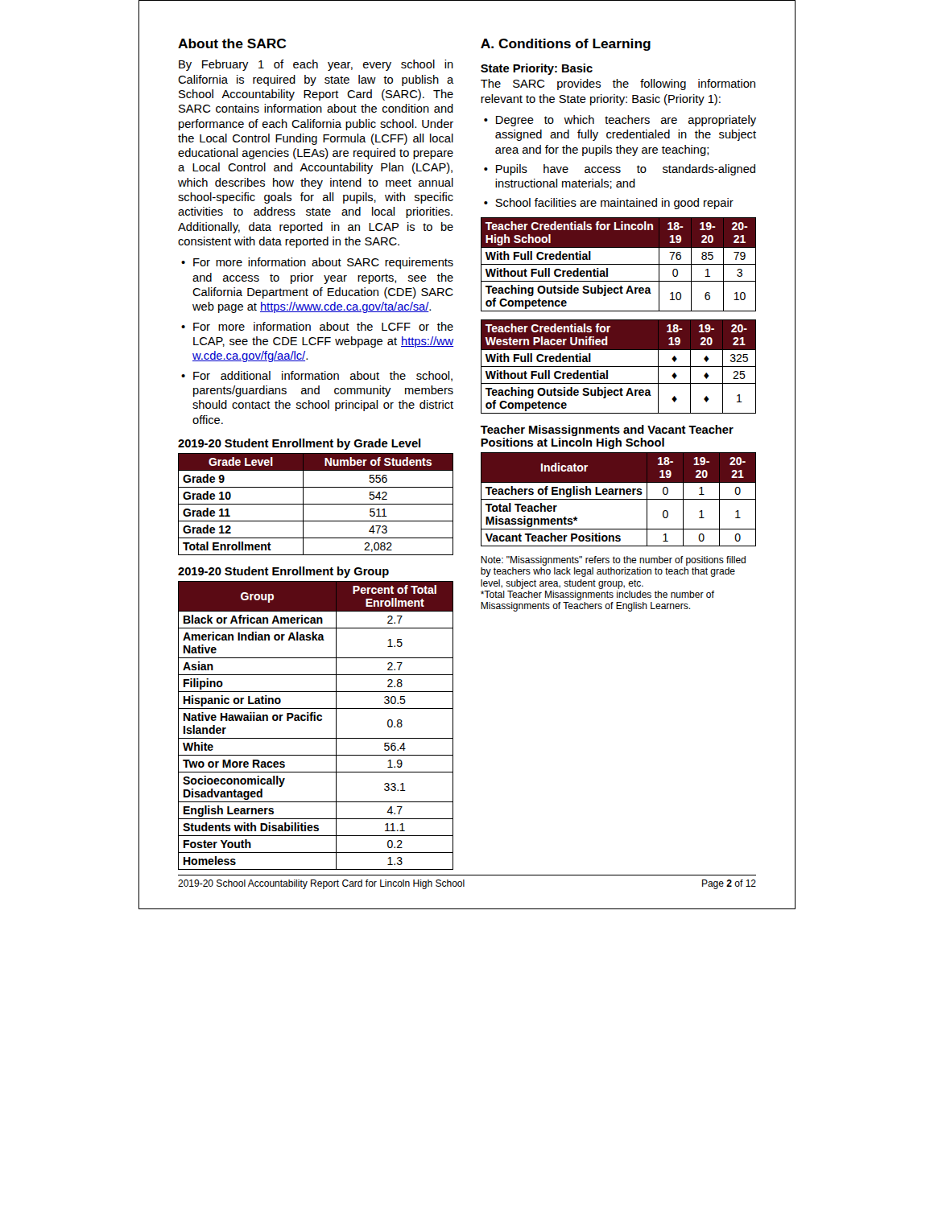About the SARC
By February 1 of each year, every school in California is required by state law to publish a School Accountability Report Card (SARC). The SARC contains information about the condition and performance of each California public school. Under the Local Control Funding Formula (LCFF) all local educational agencies (LEAs) are required to prepare a Local Control and Accountability Plan (LCAP), which describes how they intend to meet annual school-specific goals for all pupils, with specific activities to address state and local priorities. Additionally, data reported in an LCAP is to be consistent with data reported in the SARC.
For more information about SARC requirements and access to prior year reports, see the California Department of Education (CDE) SARC web page at https://www.cde.ca.gov/ta/ac/sa/.
For more information about the LCFF or the LCAP, see the CDE LCFF webpage at https://www.cde.ca.gov/fg/aa/lc/.
For additional information about the school, parents/guardians and community members should contact the school principal or the district office.
2019-20 Student Enrollment by Grade Level
| Grade Level | Number of Students |
| --- | --- |
| Grade 9 | 556 |
| Grade 10 | 542 |
| Grade 11 | 511 |
| Grade 12 | 473 |
| Total Enrollment | 2,082 |
2019-20 Student Enrollment by Group
| Group | Percent of Total Enrollment |
| --- | --- |
| Black or African American | 2.7 |
| American Indian or Alaska Native | 1.5 |
| Asian | 2.7 |
| Filipino | 2.8 |
| Hispanic or Latino | 30.5 |
| Native Hawaiian or Pacific Islander | 0.8 |
| White | 56.4 |
| Two or More Races | 1.9 |
| Socioeconomically Disadvantaged | 33.1 |
| English Learners | 4.7 |
| Students with Disabilities | 11.1 |
| Foster Youth | 0.2 |
| Homeless | 1.3 |
A. Conditions of Learning
State Priority: Basic
The SARC provides the following information relevant to the State priority: Basic (Priority 1):
Degree to which teachers are appropriately assigned and fully credentialed in the subject area and for the pupils they are teaching;
Pupils have access to standards-aligned instructional materials; and
School facilities are maintained in good repair
| Teacher Credentials for Lincoln High School | 18-19 | 19-20 | 20-21 |
| --- | --- | --- | --- |
| With Full Credential | 76 | 85 | 79 |
| Without Full Credential | 0 | 1 | 3 |
| Teaching Outside Subject Area of Competence | 10 | 6 | 10 |
| Teacher Credentials for Western Placer Unified | 18-19 | 19-20 | 20-21 |
| --- | --- | --- | --- |
| With Full Credential | ♦ | ♦ | 325 |
| Without Full Credential | ♦ | ♦ | 25 |
| Teaching Outside Subject Area of Competence | ♦ | ♦ | 1 |
Teacher Misassignments and Vacant Teacher Positions at Lincoln High School
| Indicator | 18-19 | 19-20 | 20-21 |
| --- | --- | --- | --- |
| Teachers of English Learners | 0 | 1 | 0 |
| Total Teacher Misassignments* | 0 | 1 | 1 |
| Vacant Teacher Positions | 1 | 0 | 0 |
Note: "Misassignments" refers to the number of positions filled by teachers who lack legal authorization to teach that grade level, subject area, student group, etc.
*Total Teacher Misassignments includes the number of Misassignments of Teachers of English Learners.
2019-20 School Accountability Report Card for Lincoln High School Page 2 of 12